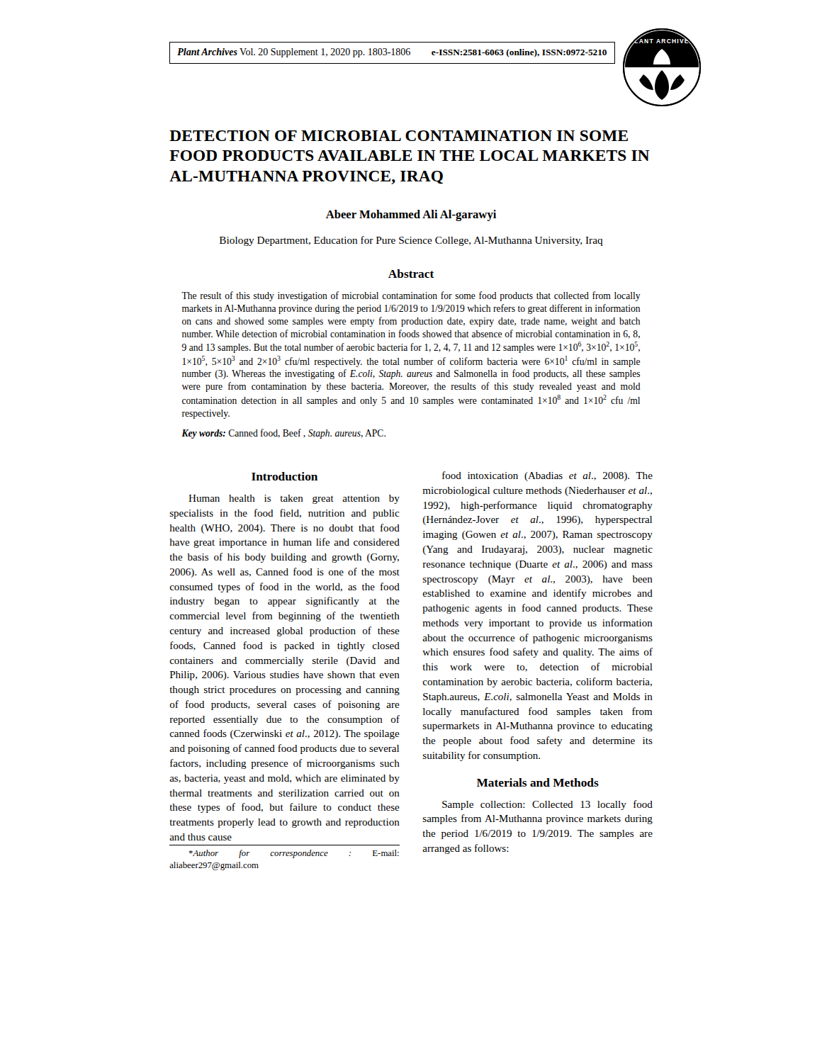Plant Archives Vol. 20 Supplement 1, 2020 pp. 1803-1806 e-ISSN:2581-6063 (online), ISSN:0972-5210
PLANT ARCHIVES
DETECTION OF MICROBIAL CONTAMINATION IN SOME FOOD PRODUCTS AVAILABLE IN THE LOCAL MARKETS IN AL-MUTHANNA PROVINCE, IRAQ
Abeer Mohammed Ali Al-garawyi
Biology Department, Education for Pure Science College, Al-Muthanna University, Iraq
Abstract
The result of this study investigation of microbial contamination for some food products that collected from locally markets in Al-Muthanna province during the period 1/6/2019 to 1/9/2019 which refers to great different in information on cans and showed some samples were empty from production date, expiry date, trade name, weight and batch number. While detection of microbial contamination in foods showed that absence of microbial contamination in 6, 8, 9 and 13 samples. But the total number of aerobic bacteria for 1, 2, 4, 7, 11 and 12 samples were 1×106, 3×102, 1×105, 1×105, 5×103 and 2×103 cfu/ml respectively. the total number of coliform bacteria were 6×101 cfu/ml in sample number (3). Whereas the investigating of E.coli, Staph. aureus and Salmonella in food products, all these samples were pure from contamination by these bacteria. Moreover, the results of this study revealed yeast and mold contamination detection in all samples and only 5 and 10 samples were contaminated 1×108 and 1×102 cfu /ml respectively.
Key words: Canned food, Beef , Staph. aureus, APC.
Introduction
Human health is taken great attention by specialists in the food field, nutrition and public health (WHO, 2004). There is no doubt that food have great importance in human life and considered the basis of his body building and growth (Gorny, 2006). As well as, Canned food is one of the most consumed types of food in the world, as the food industry began to appear significantly at the commercial level from beginning of the twentieth century and increased global production of these foods, Canned food is packed in tightly closed containers and commercially sterile (David and Philip, 2006). Various studies have shown that even though strict procedures on processing and canning of food products, several cases of poisoning are reported essentially due to the consumption of canned foods (Czerwinski et al., 2012). The spoilage and poisoning of canned food products due to several factors, including presence of microorganisms such as, bacteria, yeast and mold, which are eliminated by thermal treatments and sterilization carried out on these types of food, but failure to conduct these treatments properly lead to growth and reproduction and thus cause
*Author for correspondence : E-mail: aliabeer297@gmail.com
food intoxication (Abadias et al., 2008). The microbiological culture methods (Niederhauser et al., 1992), high-performance liquid chromatography (Hernández-Jover et al., 1996), hyperspectral imaging (Gowen et al., 2007), Raman spectroscopy (Yang and Irudayaraj, 2003), nuclear magnetic resonance technique (Duarte et al., 2006) and mass spectroscopy (Mayr et al., 2003), have been established to examine and identify microbes and pathogenic agents in food canned products. These methods very important to provide us information about the occurrence of pathogenic microorganisms which ensures food safety and quality. The aims of this work were to, detection of microbial contamination by aerobic bacteria, coliform bacteria, Staph.aureus, E.coli, salmonella Yeast and Molds in locally manufactured food samples taken from supermarkets in Al-Muthanna province to educating the people about food safety and determine its suitability for consumption.
Materials and Methods
Sample collection: Collected 13 locally food samples from Al-Muthanna province markets during the period 1/6/2019 to 1/9/2019. The samples are arranged as follows: